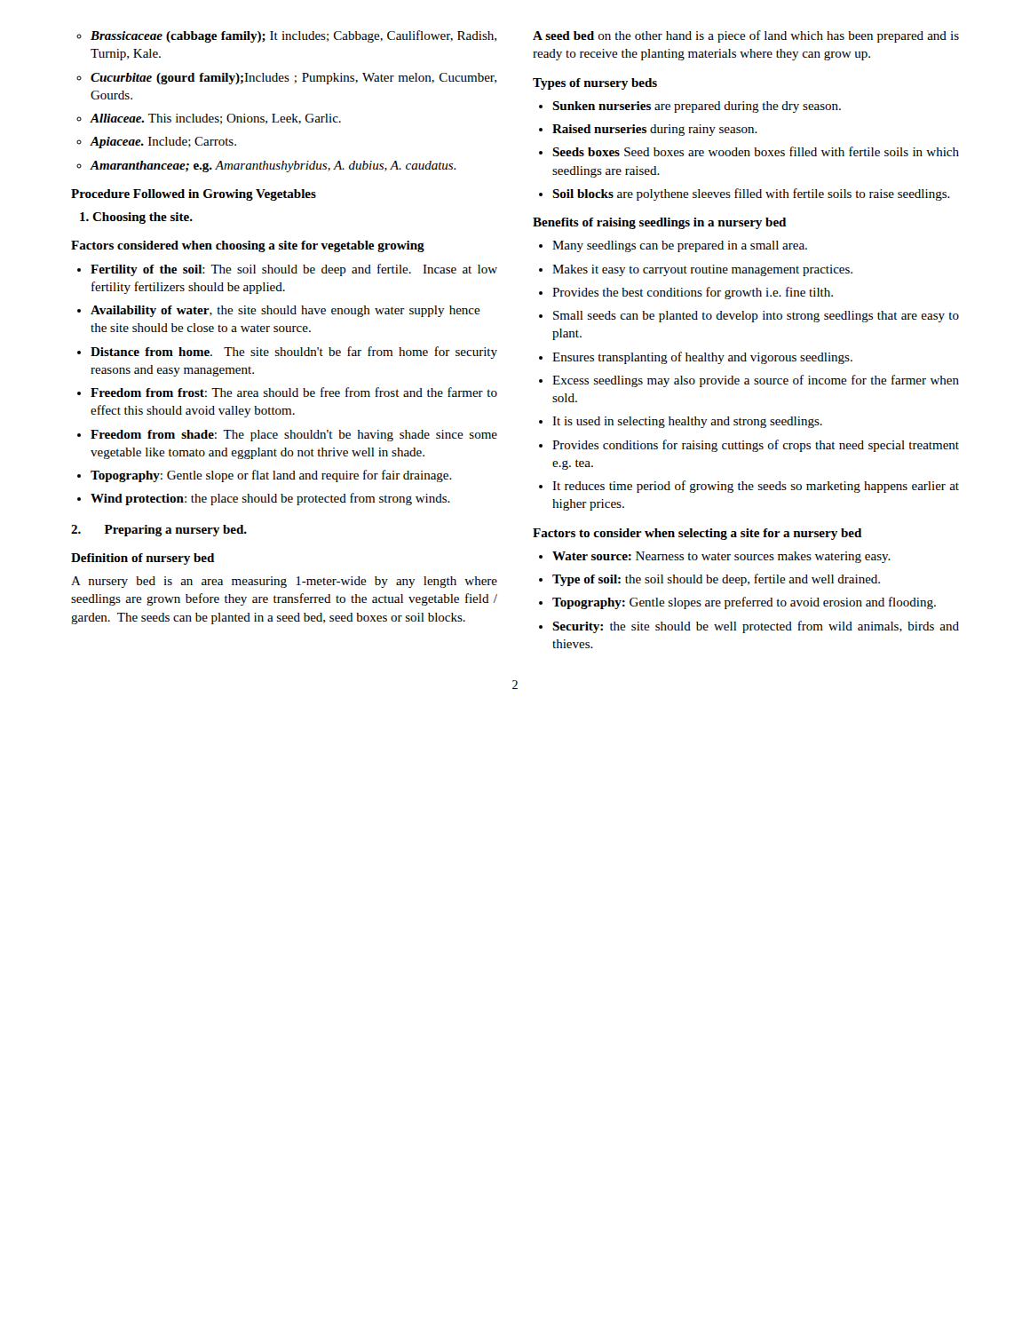Brassicaceae (cabbage family); It includes; Cabbage, Cauliflower, Radish, Turnip, Kale.
Cucurbitae (gourd family); Includes ; Pumpkins, Water melon, Cucumber, Gourds.
Alliaceae. This includes; Onions, Leek, Garlic.
Apiaceae. Include; Carrots.
Amaranthanceae; e.g. Amaranthushybridus, A. dubius, A. caudatus.
Procedure Followed in Growing Vegetables
Choosing the site.
Factors considered when choosing a site for vegetable growing
Fertility of the soil: The soil should be deep and fertile. Incase at low fertility fertilizers should be applied.
Availability of water, the site should have enough water supply hence the site should be close to a water source.
Distance from home. The site shouldn't be far from home for security reasons and easy management.
Freedom from frost: The area should be free from frost and the farmer to effect this should avoid valley bottom.
Freedom from shade: The place shouldn't be having shade since some vegetable like tomato and eggplant do not thrive well in shade.
Topography: Gentle slope or flat land and require for fair drainage.
Wind protection: the place should be protected from strong winds.
2. Preparing a nursery bed.
Definition of nursery bed
A nursery bed is an area measuring 1-meter-wide by any length where seedlings are grown before they are transferred to the actual vegetable field / garden. The seeds can be planted in a seed bed, seed boxes or soil blocks.
A seed bed on the other hand is a piece of land which has been prepared and is ready to receive the planting materials where they can grow up.
Types of nursery beds
Sunken nurseries are prepared during the dry season.
Raised nurseries during rainy season.
Seeds boxes Seed boxes are wooden boxes filled with fertile soils in which seedlings are raised.
Soil blocks are polythene sleeves filled with fertile soils to raise seedlings.
Benefits of raising seedlings in a nursery bed
Many seedlings can be prepared in a small area.
Makes it easy to carryout routine management practices.
Provides the best conditions for growth i.e. fine tilth.
Small seeds can be planted to develop into strong seedlings that are easy to plant.
Ensures transplanting of healthy and vigorous seedlings.
Excess seedlings may also provide a source of income for the farmer when sold.
It is used in selecting healthy and strong seedlings.
Provides conditions for raising cuttings of crops that need special treatment e.g. tea.
It reduces time period of growing the seeds so marketing happens earlier at higher prices.
Factors to consider when selecting a site for a nursery bed
Water source: Nearness to water sources makes watering easy.
Type of soil: the soil should be deep, fertile and well drained.
Topography: Gentle slopes are preferred to avoid erosion and flooding.
Security: the site should be well protected from wild animals, birds and thieves.
2